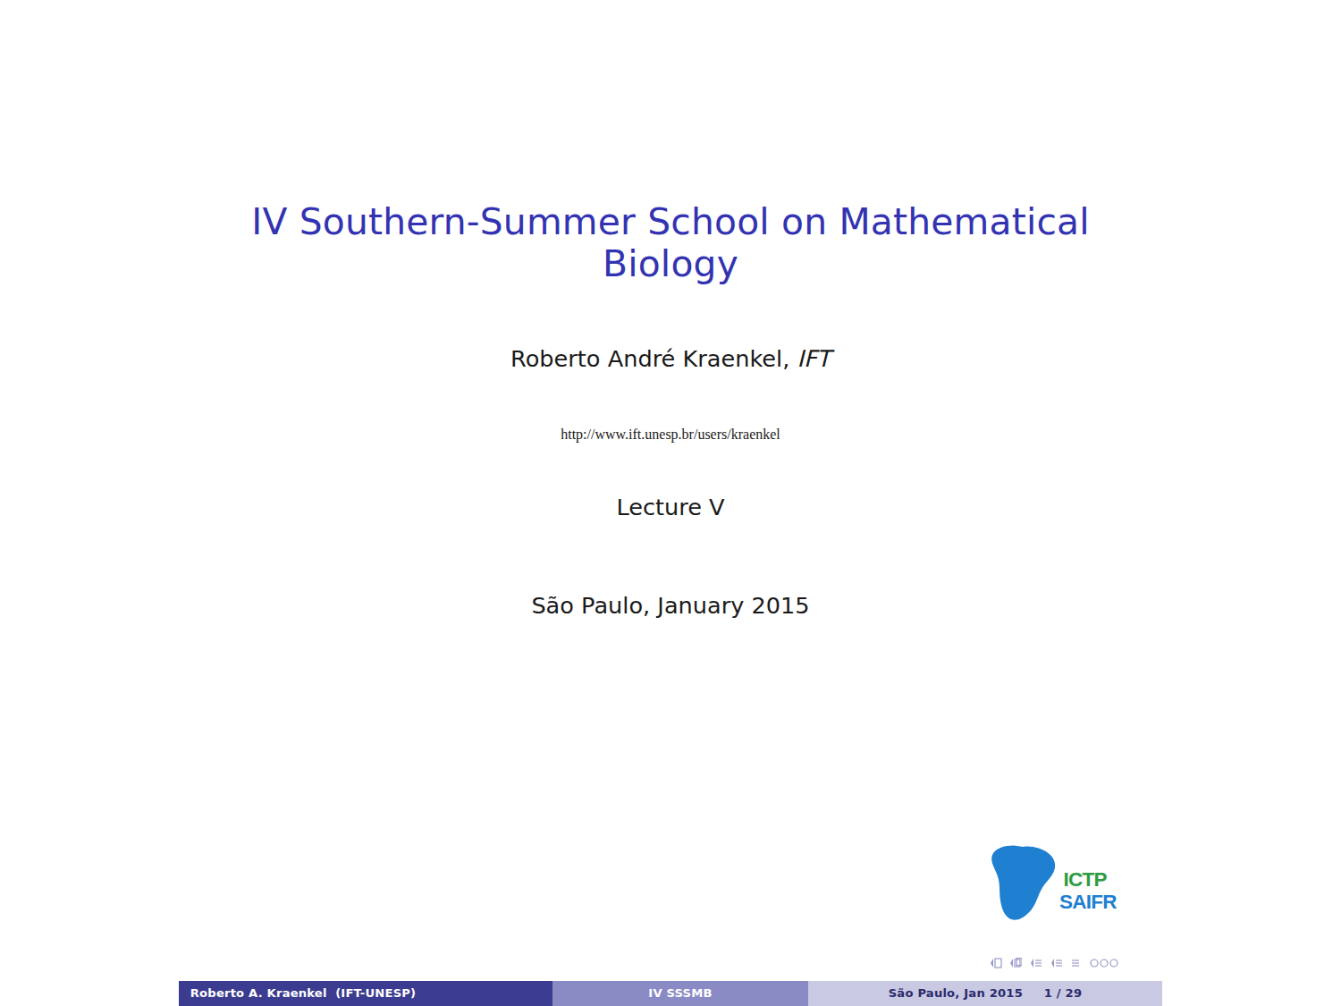IV Southern-Summer School on Mathematical Biology
Roberto André Kraenkel, IFT
http://www.ift.unesp.br/users/kraenkel
Lecture V
São Paulo, January 2015
ICTP SAIFR
Roberto A. Kraenkel (IFT-UNESP)
IV SSSMB
São Paulo, Jan 2015 1 / 29